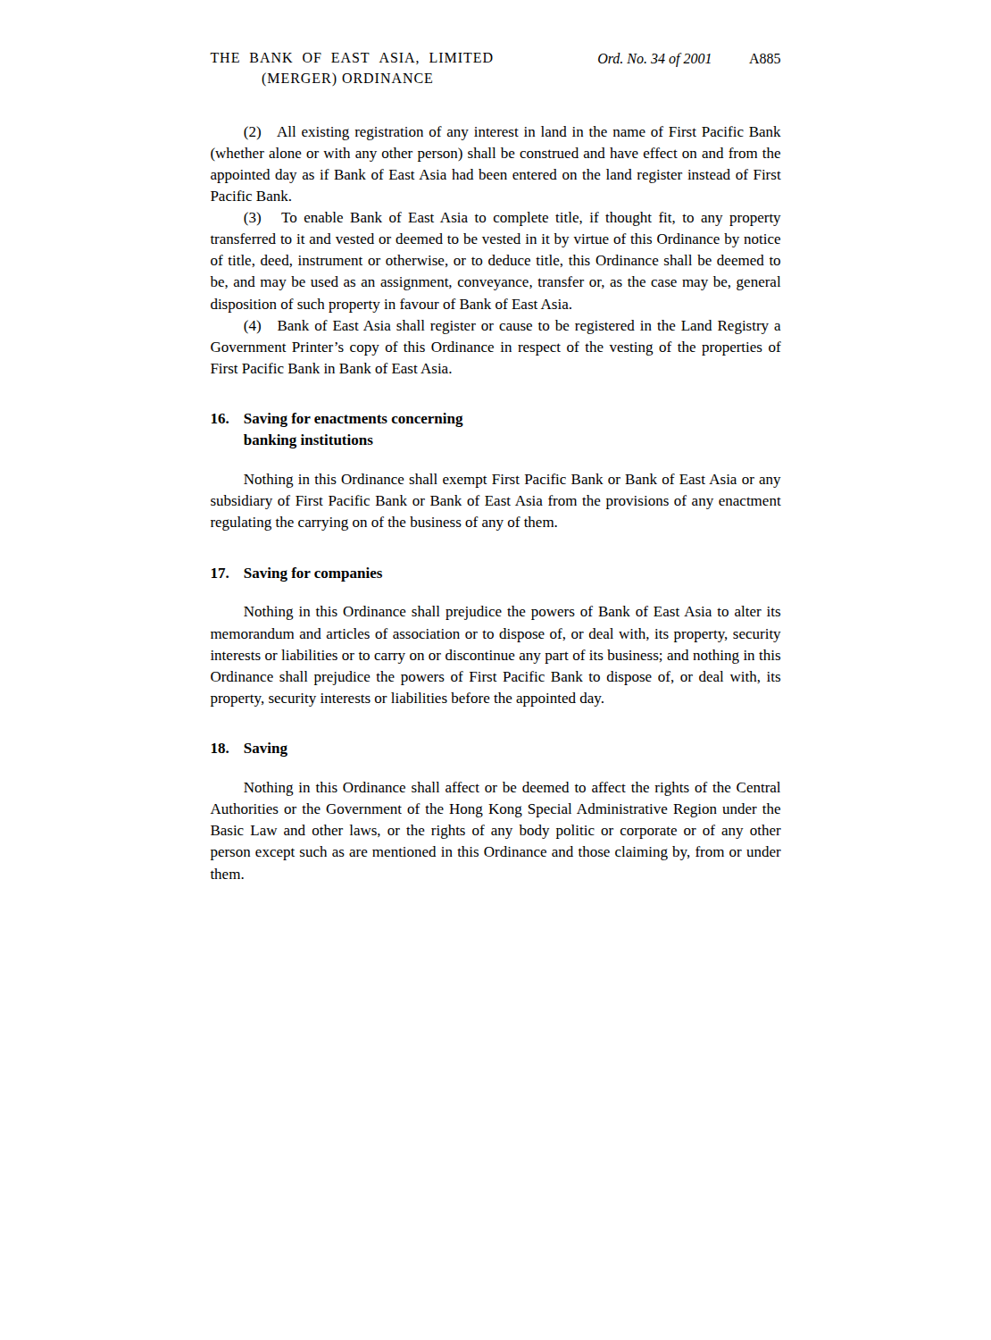THE BANK OF EAST ASIA, LIMITED
(MERGER) ORDINANCE
Ord. No. 34 of 2001 A885
(2) All existing registration of any interest in land in the name of First Pacific Bank (whether alone or with any other person) shall be construed and have effect on and from the appointed day as if Bank of East Asia had been entered on the land register instead of First Pacific Bank.
(3) To enable Bank of East Asia to complete title, if thought fit, to any property transferred to it and vested or deemed to be vested in it by virtue of this Ordinance by notice of title, deed, instrument or otherwise, or to deduce title, this Ordinance shall be deemed to be, and may be used as an assignment, conveyance, transfer or, as the case may be, general disposition of such property in favour of Bank of East Asia.
(4) Bank of East Asia shall register or cause to be registered in the Land Registry a Government Printer’s copy of this Ordinance in respect of the vesting of the properties of First Pacific Bank in Bank of East Asia.
16.
Saving for enactments concerningbanking institutions
Nothing in this Ordinance shall exempt First Pacific Bank or Bank of East Asia or any subsidiary of First Pacific Bank or Bank of East Asia from the provisions of any enactment regulating the carrying on of the business of any of them.
17.
Saving for companies
Nothing in this Ordinance shall prejudice the powers of Bank of East Asia to alter its memorandum and articles of association or to dispose of, or deal with, its property, security interests or liabilities or to carry on or discontinue any part of its business; and nothing in this Ordinance shall prejudice the powers of First Pacific Bank to dispose of, or deal with, its property, security interests or liabilities before the appointed day.
18.
Saving
Nothing in this Ordinance shall affect or be deemed to affect the rights of the Central Authorities or the Government of the Hong Kong Special Administrative Region under the Basic Law and other laws, or the rights of any body politic or corporate or of any other person except such as are mentioned in this Ordinance and those claiming by, from or under them.